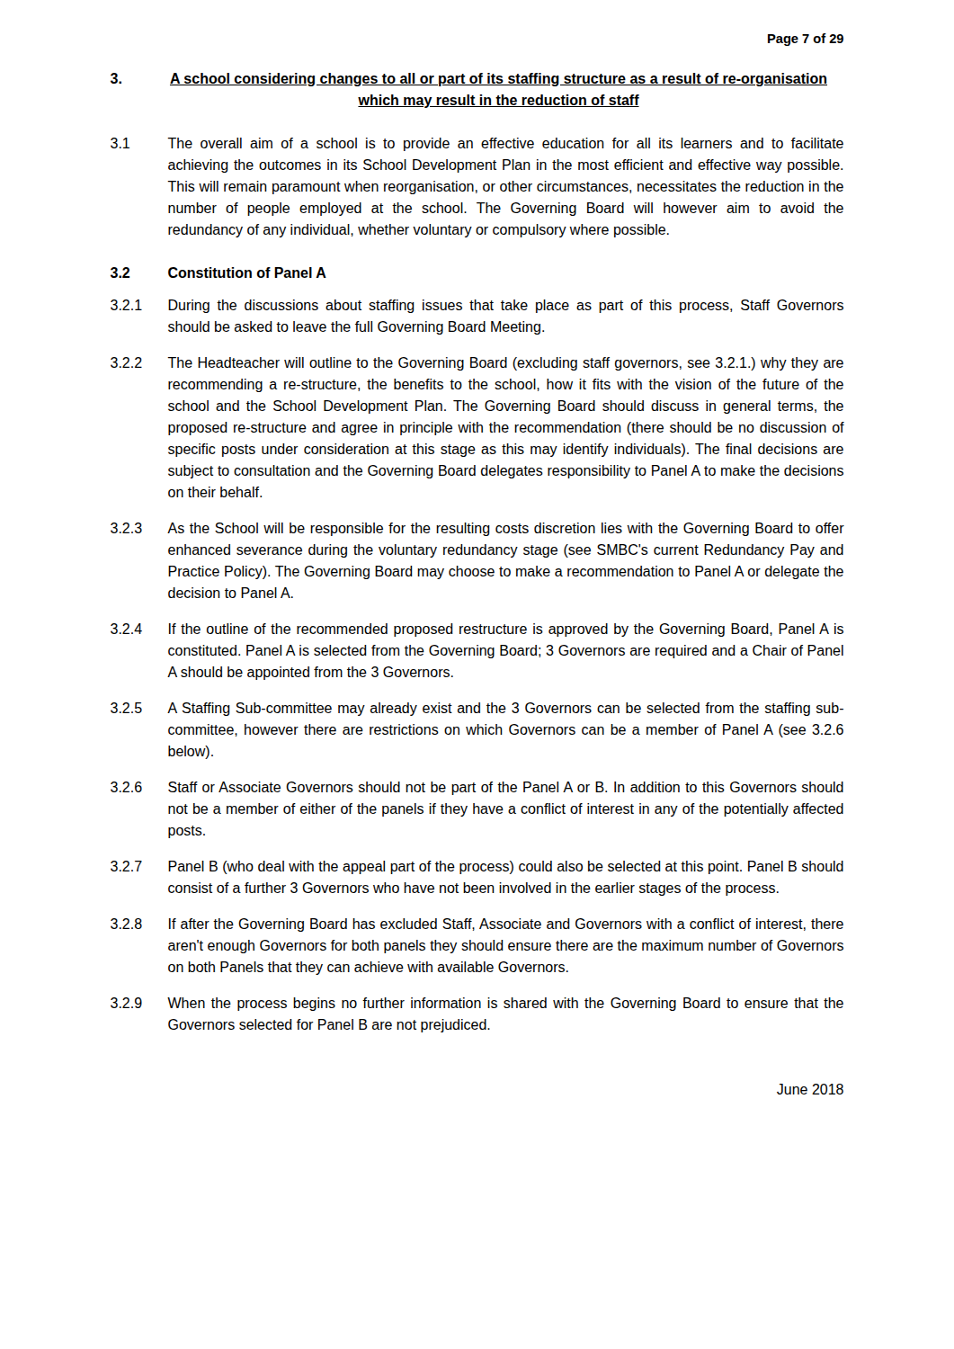Page 7 of 29
3.
A school considering changes to all or part of its staffing structure as a result of re-organisation which may result in the reduction of staff
3.1
The overall aim of a school is to provide an effective education for all its learners and to facilitate achieving the outcomes in its School Development Plan in the most efficient and effective way possible. This will remain paramount when reorganisation, or other circumstances, necessitates the reduction in the number of people employed at the school. The Governing Board will however aim to avoid the redundancy of any individual, whether voluntary or compulsory where possible.
3.2
Constitution of Panel A
3.2.1
During the discussions about staffing issues that take place as part of this process, Staff Governors should be asked to leave the full Governing Board Meeting.
3.2.2
The Headteacher will outline to the Governing Board (excluding staff governors, see 3.2.1.) why they are recommending a re-structure, the benefits to the school, how it fits with the vision of the future of the school and the School Development Plan. The Governing Board should discuss in general terms, the proposed re-structure and agree in principle with the recommendation (there should be no discussion of specific posts under consideration at this stage as this may identify individuals). The final decisions are subject to consultation and the Governing Board delegates responsibility to Panel A to make the decisions on their behalf.
3.2.3
As the School will be responsible for the resulting costs discretion lies with the Governing Board to offer enhanced severance during the voluntary redundancy stage (see SMBC's current Redundancy Pay and Practice Policy). The Governing Board may choose to make a recommendation to Panel A or delegate the decision to Panel A.
3.2.4
If the outline of the recommended proposed restructure is approved by the Governing Board, Panel A is constituted. Panel A is selected from the Governing Board; 3 Governors are required and a Chair of Panel A should be appointed from the 3 Governors.
3.2.5
A Staffing Sub-committee may already exist and the 3 Governors can be selected from the staffing sub-committee, however there are restrictions on which Governors can be a member of Panel A (see 3.2.6 below).
3.2.6
Staff or Associate Governors should not be part of the Panel A or B. In addition to this Governors should not be a member of either of the panels if they have a conflict of interest in any of the potentially affected posts.
3.2.7
Panel B (who deal with the appeal part of the process) could also be selected at this point. Panel B should consist of a further 3 Governors who have not been involved in the earlier stages of the process.
3.2.8
If after the Governing Board has excluded Staff, Associate and Governors with a conflict of interest, there aren't enough Governors for both panels they should ensure there are the maximum number of Governors on both Panels that they can achieve with available Governors.
3.2.9
When the process begins no further information is shared with the Governing Board to ensure that the Governors selected for Panel B are not prejudiced.
June 2018